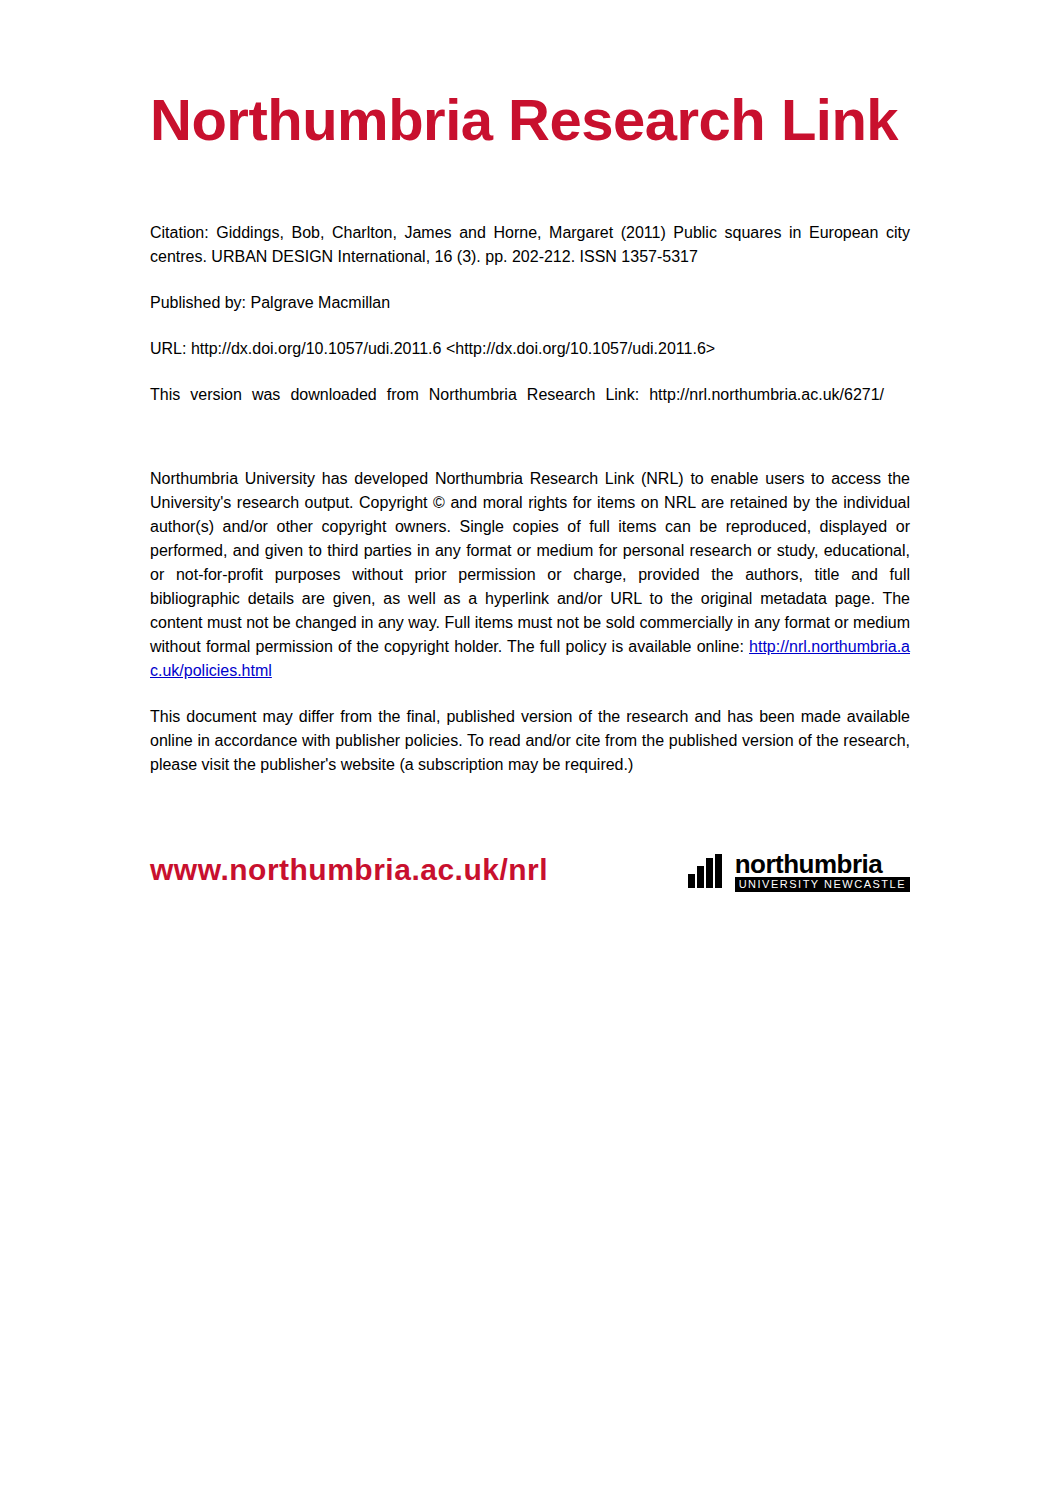Northumbria Research Link
Citation: Giddings, Bob, Charlton, James and Horne, Margaret (2011) Public squares in European city centres. URBAN DESIGN International, 16 (3). pp. 202-212. ISSN 1357-5317
Published by: Palgrave Macmillan
URL: http://dx.doi.org/10.1057/udi.2011.6 <http://dx.doi.org/10.1057/udi.2011.6>
This version was downloaded from Northumbria Research Link: http://nrl.northumbria.ac.uk/6271/
Northumbria University has developed Northumbria Research Link (NRL) to enable users to access the University's research output. Copyright © and moral rights for items on NRL are retained by the individual author(s) and/or other copyright owners. Single copies of full items can be reproduced, displayed or performed, and given to third parties in any format or medium for personal research or study, educational, or not-for-profit purposes without prior permission or charge, provided the authors, title and full bibliographic details are given, as well as a hyperlink and/or URL to the original metadata page. The content must not be changed in any way. Full items must not be sold commercially in any format or medium without formal permission of the copyright holder. The full policy is available online: http://nrl.northumbria.ac.uk/policies.html
This document may differ from the final, published version of the research and has been made available online in accordance with publisher policies. To read and/or cite from the published version of the research, please visit the publisher's website (a subscription may be required.)
www.northumbria.ac.uk/nrl
northumbria UNIVERSITY NEWCASTLE